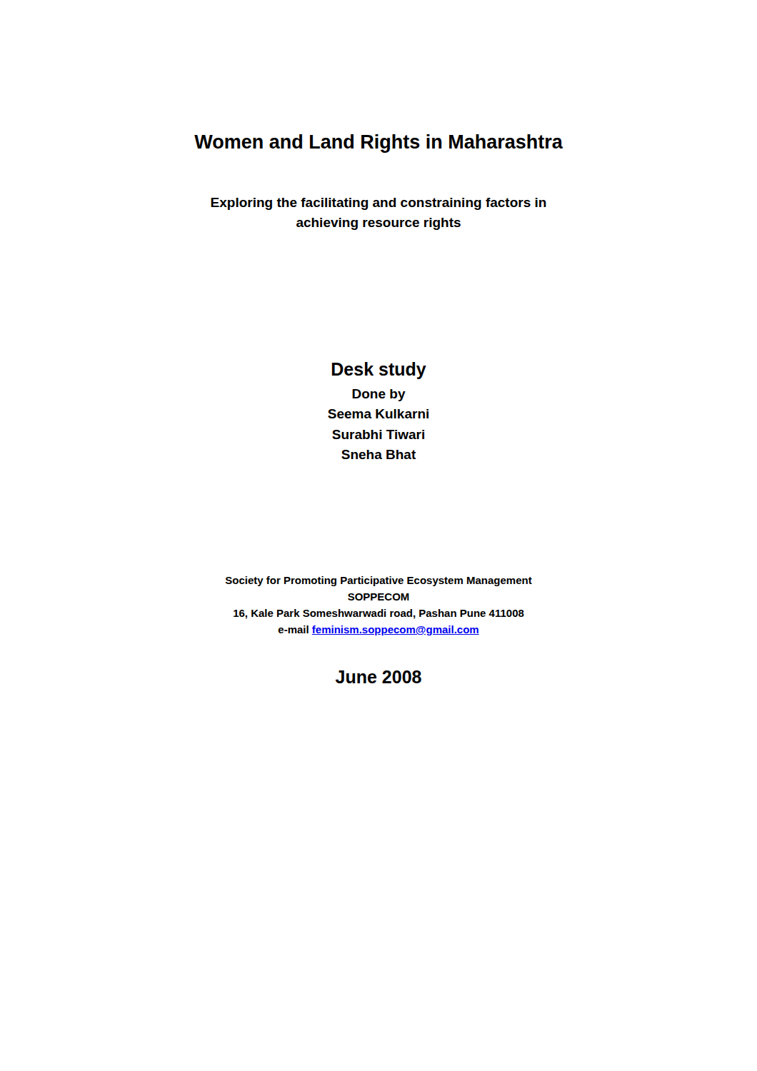Women and Land Rights in Maharashtra
Exploring the facilitating and constraining factors in
achieving resource rights
Desk study
Done by
Seema Kulkarni
Surabhi Tiwari
Sneha Bhat
Society for Promoting Participative Ecosystem Management
SOPPECOM
16, Kale Park Someshwarwadi road, Pashan Pune 411008
e-mail feminism.soppecom@gmail.com
June 2008